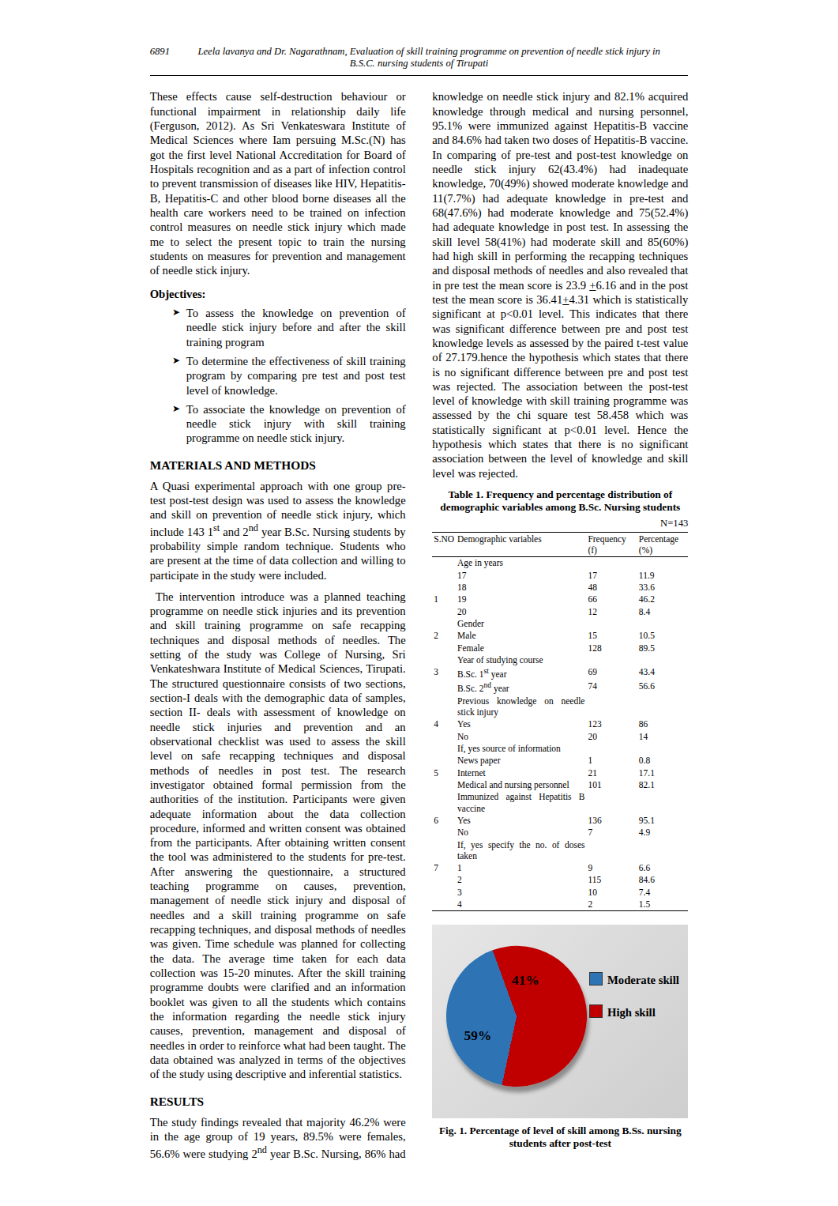6891 Leela lavanya and Dr. Nagarathnam, Evaluation of skill training programme on prevention of needle stick injury in
B.S.C. nursing students of Tirupati
These effects cause self-destruction behaviour or functional impairment in relationship daily life (Ferguson, 2012). As Sri Venkateswara Institute of Medical Sciences where Iam persuing M.Sc.(N) has got the first level National Accreditation for Board of Hospitals recognition and as a part of infection control to prevent transmission of diseases like HIV, Hepatitis-B, Hepatitis-C and other blood borne diseases all the health care workers need to be trained on infection control measures on needle stick injury which made me to select the present topic to train the nursing students on measures for prevention and management of needle stick injury.
Objectives:
To assess the knowledge on prevention of needle stick injury before and after the skill training program
To determine the effectiveness of skill training program by comparing pre test and post test level of knowledge.
To associate the knowledge on prevention of needle stick injury with skill training programme on needle stick injury.
MATERIALS AND METHODS
A Quasi experimental approach with one group pre-test post-test design was used to assess the knowledge and skill on prevention of needle stick injury, which include 143 1st and 2nd year B.Sc. Nursing students by probability simple random technique. Students who are present at the time of data collection and willing to participate in the study were included.
The intervention introduce was a planned teaching programme on needle stick injuries and its prevention and skill training programme on safe recapping techniques and disposal methods of needles. The setting of the study was College of Nursing, Sri Venkateshwara Institute of Medical Sciences, Tirupati. The structured questionnaire consists of two sections, section-I deals with the demographic data of samples, section II- deals with assessment of knowledge on needle stick injuries and prevention and an observational checklist was used to assess the skill level on safe recapping techniques and disposal methods of needles in post test. The research investigator obtained formal permission from the authorities of the institution. Participants were given adequate information about the data collection procedure, informed and written consent was obtained from the participants. After obtaining written consent the tool was administered to the students for pre-test. After answering the questionnaire, a structured teaching programme on causes, prevention, management of needle stick injury and disposal of needles and a skill training programme on safe recapping techniques, and disposal methods of needles was given. Time schedule was planned for collecting the data. The average time taken for each data collection was 15-20 minutes. After the skill training programme doubts were clarified and an information booklet was given to all the students which contains the information regarding the needle stick injury causes, prevention, management and disposal of needles in order to reinforce what had been taught. The data obtained was analyzed in terms of the objectives of the study using descriptive and inferential statistics.
RESULTS
The study findings revealed that majority 46.2% were in the age group of 19 years, 89.5% were females, 56.6% were studying 2nd year B.Sc. Nursing, 86% had knowledge on needle stick injury and 82.1% acquired knowledge through medical and nursing personnel, 95.1% were immunized against Hepatitis-B vaccine and 84.6% had taken two doses of Hepatitis-B vaccine. In comparing of pre-test and post-test knowledge on needle stick injury 62(43.4%) had inadequate knowledge, 70(49%) showed moderate knowledge and 11(7.7%) had adequate knowledge in pre-test and 68(47.6%) had moderate knowledge and 75(52.4%) had adequate knowledge in post test. In assessing the skill level 58(41%) had moderate skill and 85(60%) had high skill in performing the recapping techniques and disposal methods of needles and also revealed that in pre test the mean score is 23.9 +6.16 and in the post test the mean score is 36.41+4.31 which is statistically significant at p<0.01 level. This indicates that there was significant difference between pre and post test knowledge levels as assessed by the paired t-test value of 27.179.hence the hypothesis which states that there is no significant difference between pre and post test was rejected. The association between the post-test level of knowledge with skill training programme was assessed by the chi square test 58.458 which was statistically significant at p<0.01 level. Hence the hypothesis which states that there is no significant association between the level of knowledge and skill level was rejected.
Table 1. Frequency and percentage distribution of demographic variables among B.Sc. Nursing students
N=143
| S.NO | Demographic variables | Frequency (f) | Percentage (%) |
| --- | --- | --- | --- |
| | Age in years | | |
| | 17 | 17 | 11.9 |
| | 18 | 48 | 33.6 |
| 1 | 19 | 66 | 46.2 |
| | 20 | 12 | 8.4 |
| | Gender | | |
| 2 | Male | 15 | 10.5 |
| | Female | 128 | 89.5 |
| | Year of studying course | | |
| 3 | B.Sc. 1 st year | 69 | 43.4 |
| | B.Sc. 2 nd year | 74 | 56.6 |
| | Previous knowledge on needle stick injury | | |
| 4 | Yes | 123 | 86 |
| | No | 20 | 14 |
| | If, yes source of information | | |
| | News paper | 1 | 0.8 |
| 5 | Internet | 21 | 17.1 |
| | Medical and nursing personnel | 101 | 82.1 |
| | Immunized against Hepatitis B vaccine | | |
| 6 | Yes | 136 | 95.1 |
| | No | 7 | 4.9 |
| | If, yes specify the no. of doses taken | | |
| 7 | 1 | 9 | 6.6 |
| | 2 | 115 | 84.6 |
| | 3 | 10 | 7.4 |
| | 4 | 2 | 1.5 |
41%
59%
Moderate skill
High skill
Fig. 1. Percentage of level of skill among B.Ss. nursing students after post-test